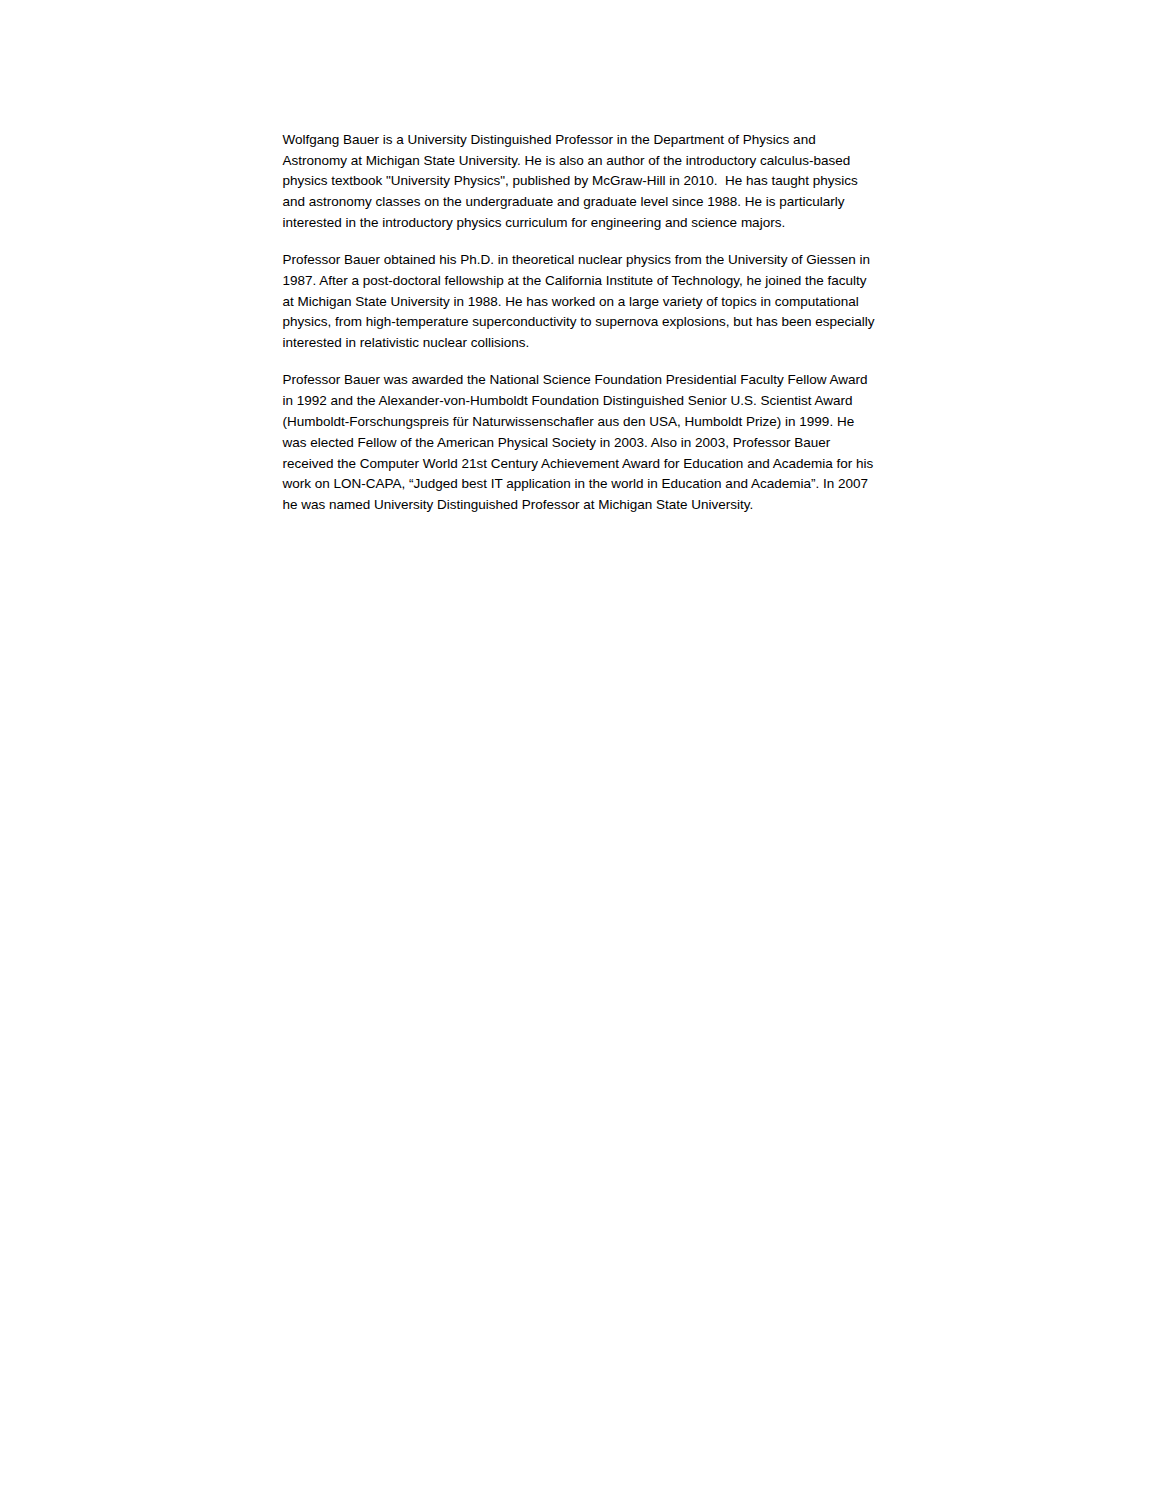Wolfgang Bauer is a University Distinguished Professor in the Department of Physics and Astronomy at Michigan State University. He is also an author of the introductory calculus-based physics textbook "University Physics", published by McGraw-Hill in 2010. He has taught physics and astronomy classes on the undergraduate and graduate level since 1988. He is particularly interested in the introductory physics curriculum for engineering and science majors.
Professor Bauer obtained his Ph.D. in theoretical nuclear physics from the University of Giessen in 1987. After a post-doctoral fellowship at the California Institute of Technology, he joined the faculty at Michigan State University in 1988. He has worked on a large variety of topics in computational physics, from high-temperature superconductivity to supernova explosions, but has been especially interested in relativistic nuclear collisions.
Professor Bauer was awarded the National Science Foundation Presidential Faculty Fellow Award in 1992 and the Alexander-von-Humboldt Foundation Distinguished Senior U.S. Scientist Award (Humboldt-Forschungspreis für Naturwissenschafler aus den USA, Humboldt Prize) in 1999. He was elected Fellow of the American Physical Society in 2003. Also in 2003, Professor Bauer received the Computer World 21st Century Achievement Award for Education and Academia for his work on LON-CAPA, “Judged best IT application in the world in Education and Academia”. In 2007 he was named University Distinguished Professor at Michigan State University.